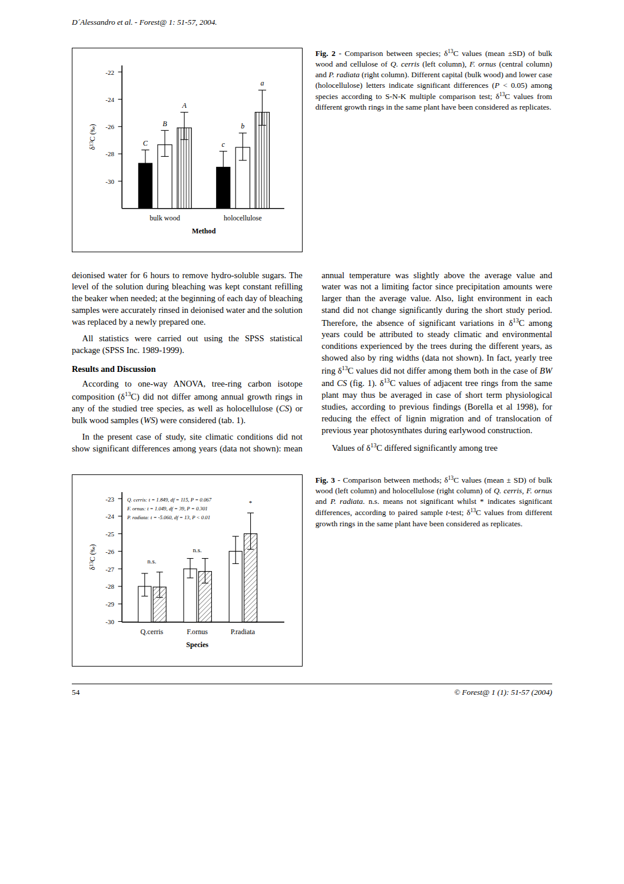D´Alessandro et al. - Forest@ 1: 51-57, 2004.
-22 -24 -26 -28 -30 δ13C (‰) C B A c b a bulk wood holocellulose Method
Fig. 2 - Comparison between species; δ13C values (mean ±SD) of bulk wood and cellulose of Q. cerris (left column), F. ornus (central column) and P. radiata (right column). Different capital (bulk wood) and lower case (holocellulose) letters indicate significant differences (P < 0.05) among species according to S-N-K multiple comparison test; δ13C values from different growth rings in the same plant have been considered as replicates.
deionised water for 6 hours to remove hydro-soluble sugars. The level of the solution during bleaching was kept constant refilling the beaker when needed; at the beginning of each day of bleaching samples were accurately rinsed in deionised water and the solution was replaced by a newly prepared one.
All statistics were carried out using the SPSS statistical package (SPSS Inc. 1989-1999).
Results and Discussion
According to one-way ANOVA, tree-ring carbon isotope composition (δ13C) did not differ among annual growth rings in any of the studied tree species, as well as holocellulose (CS) or bulk wood samples (WS) were considered (tab. 1).
In the present case of study, site climatic conditions did not show significant differences among years (data not shown): mean annual temperature was slightly above the average value and water was not a limiting factor since precipitation amounts were larger than the average value. Also, light environment in each stand did not change significantly during the short study period. Therefore, the absence of significant variations in δ13C among years could be attributed to steady climatic and environmental conditions experienced by the trees during the different years, as showed also by ring widths (data not shown). In fact, yearly tree ring δ13C values did not differ among them both in the case of BW and CS (fig. 1). δ13C values of adjacent tree rings from the same plant may thus be averaged in case of short term physiological studies, according to previous findings (Borella et al 1998), for reducing the effect of lignin migration and of translocation of previous year photosynthates during earlywood construction.
Values of δ13C differed significantly among tree
-23 -24 -25 -26 -27 -28 -29 -30 δ13C (‰) Q. cerris: t = 1.849, df = 115, P = 0.067 F. ornus: t = 1.049, df = 39, P = 0.301 P. radiata: t = -5.060, df = 13, P < 0.01 n.s. n.s. * Q.cerris F.ornus P.radiata Species
Fig. 3 - Comparison between methods; δ13C values (mean ± SD) of bulk wood (left column) and holocellulose (right column) of Q. cerris, F. ornus and P. radiata. n.s. means not significant whilst * indicates significant differences, according to paired sample t-test; δ13C values from different growth rings in the same plant have been considered as replicates.
54 © Forest@ 1 (1): 51-57 (2004)